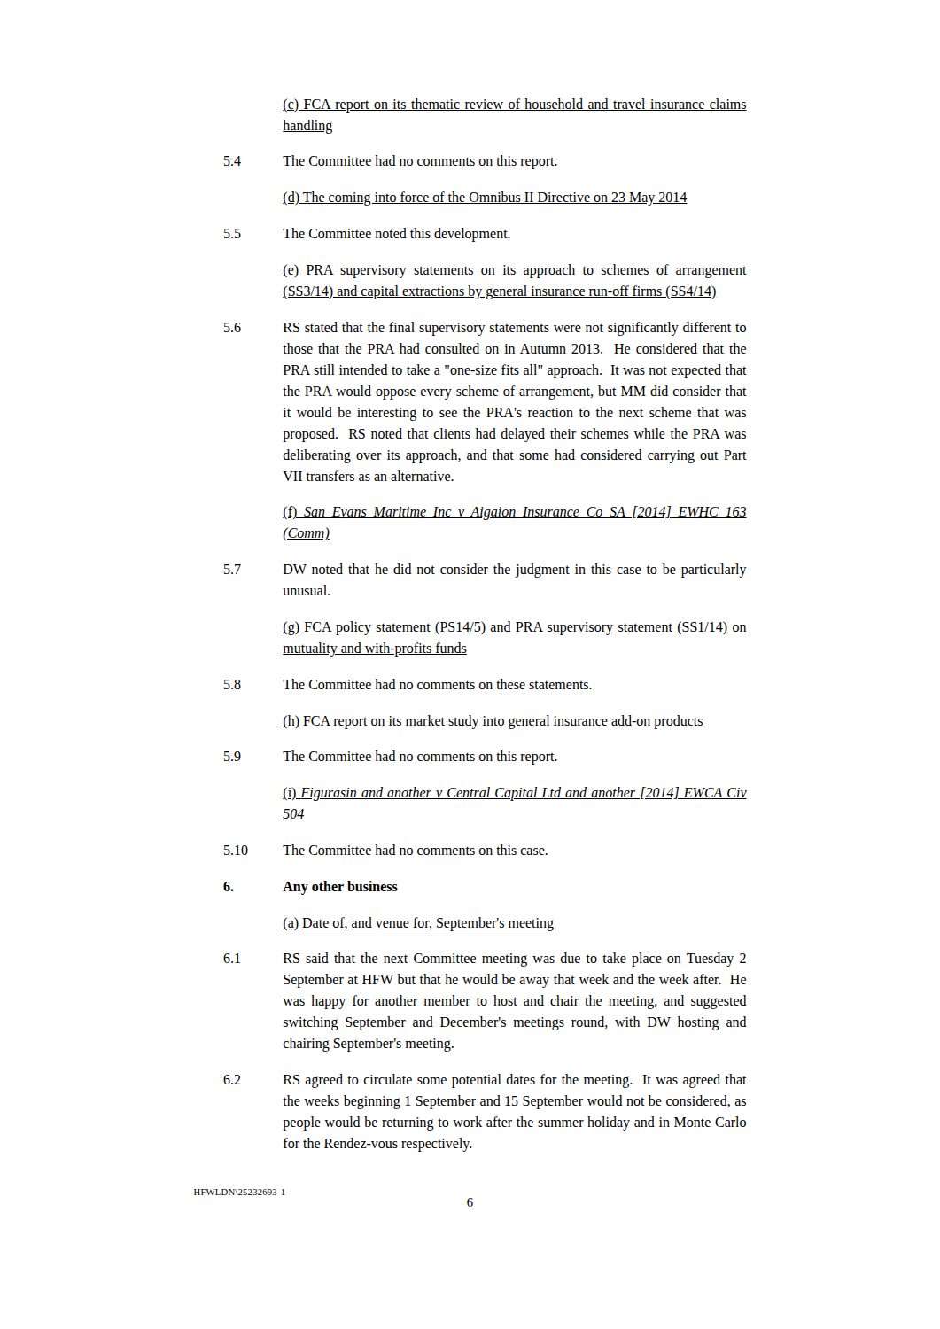(c) FCA report on its thematic review of household and travel insurance claims handling
5.4
The Committee had no comments on this report.
(d) The coming into force of the Omnibus II Directive on 23 May 2014
5.5
The Committee noted this development.
(e) PRA supervisory statements on its approach to schemes of arrangement (SS3/14) and capital extractions by general insurance run-off firms (SS4/14)
5.6
RS stated that the final supervisory statements were not significantly different to those that the PRA had consulted on in Autumn 2013. He considered that the PRA still intended to take a "one-size fits all" approach. It was not expected that the PRA would oppose every scheme of arrangement, but MM did consider that it would be interesting to see the PRA's reaction to the next scheme that was proposed. RS noted that clients had delayed their schemes while the PRA was deliberating over its approach, and that some had considered carrying out Part VII transfers as an alternative.
(f) San Evans Maritime Inc v Aigaion Insurance Co SA [2014] EWHC 163 (Comm)
5.7
DW noted that he did not consider the judgment in this case to be particularly unusual.
(g) FCA policy statement (PS14/5) and PRA supervisory statement (SS1/14) on mutuality and with-profits funds
5.8
The Committee had no comments on these statements.
(h) FCA report on its market study into general insurance add-on products
5.9
The Committee had no comments on this report.
(i) Figurasin and another v Central Capital Ltd and another [2014] EWCA Civ 504
5.10
The Committee had no comments on this case.
6.
Any other business
(a) Date of, and venue for, September's meeting
6.1
RS said that the next Committee meeting was due to take place on Tuesday 2 September at HFW but that he would be away that week and the week after. He was happy for another member to host and chair the meeting, and suggested switching September and December's meetings round, with DW hosting and chairing September's meeting.
6.2
RS agreed to circulate some potential dates for the meeting. It was agreed that the weeks beginning 1 September and 15 September would not be considered, as people would be returning to work after the summer holiday and in Monte Carlo for the Rendez-vous respectively.
HFWLDN\25232693-1
6